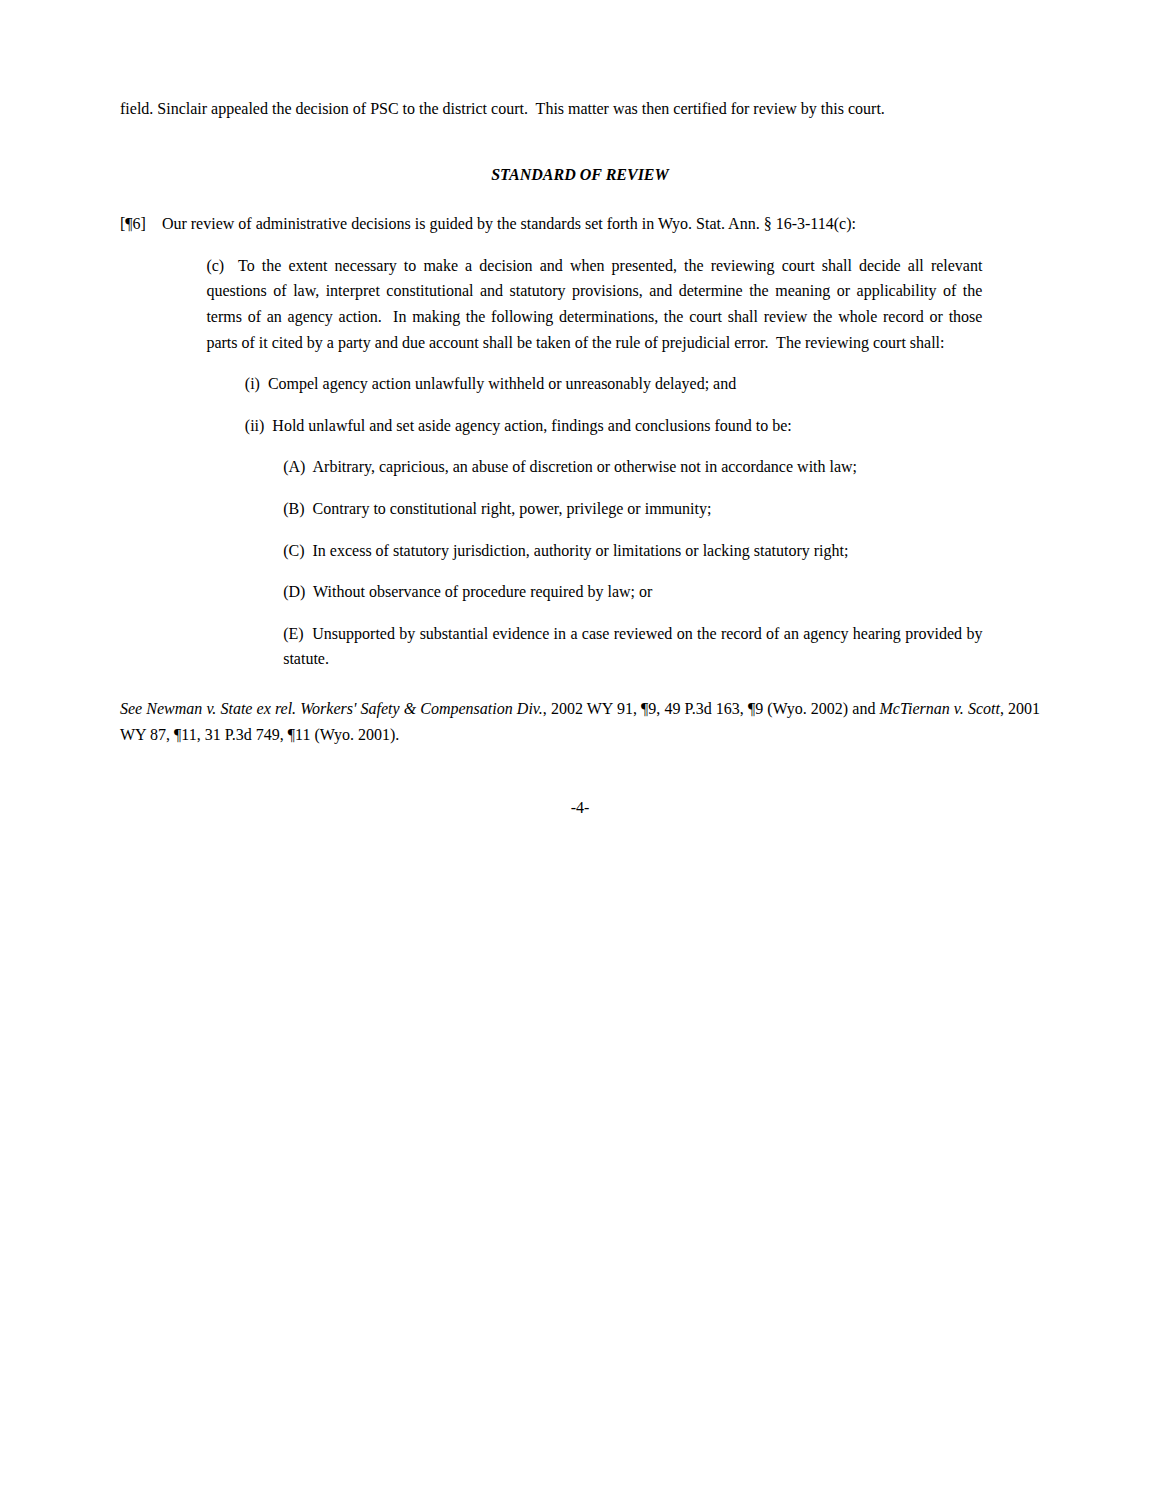field. Sinclair appealed the decision of PSC to the district court. This matter was then certified for review by this court.
STANDARD OF REVIEW
[¶6] Our review of administrative decisions is guided by the standards set forth in Wyo. Stat. Ann. § 16-3-114(c):
(c) To the extent necessary to make a decision and when presented, the reviewing court shall decide all relevant questions of law, interpret constitutional and statutory provisions, and determine the meaning or applicability of the terms of an agency action. In making the following determinations, the court shall review the whole record or those parts of it cited by a party and due account shall be taken of the rule of prejudicial error. The reviewing court shall:
(i) Compel agency action unlawfully withheld or unreasonably delayed; and
(ii) Hold unlawful and set aside agency action, findings and conclusions found to be:
(A) Arbitrary, capricious, an abuse of discretion or otherwise not in accordance with law;
(B) Contrary to constitutional right, power, privilege or immunity;
(C) In excess of statutory jurisdiction, authority or limitations or lacking statutory right;
(D) Without observance of procedure required by law; or
(E) Unsupported by substantial evidence in a case reviewed on the record of an agency hearing provided by statute.
See Newman v. State ex rel. Workers' Safety & Compensation Div., 2002 WY 91, ¶9, 49 P.3d 163, ¶9 (Wyo. 2002) and McTiernan v. Scott, 2001 WY 87, ¶11, 31 P.3d 749, ¶11 (Wyo. 2001).
-4-